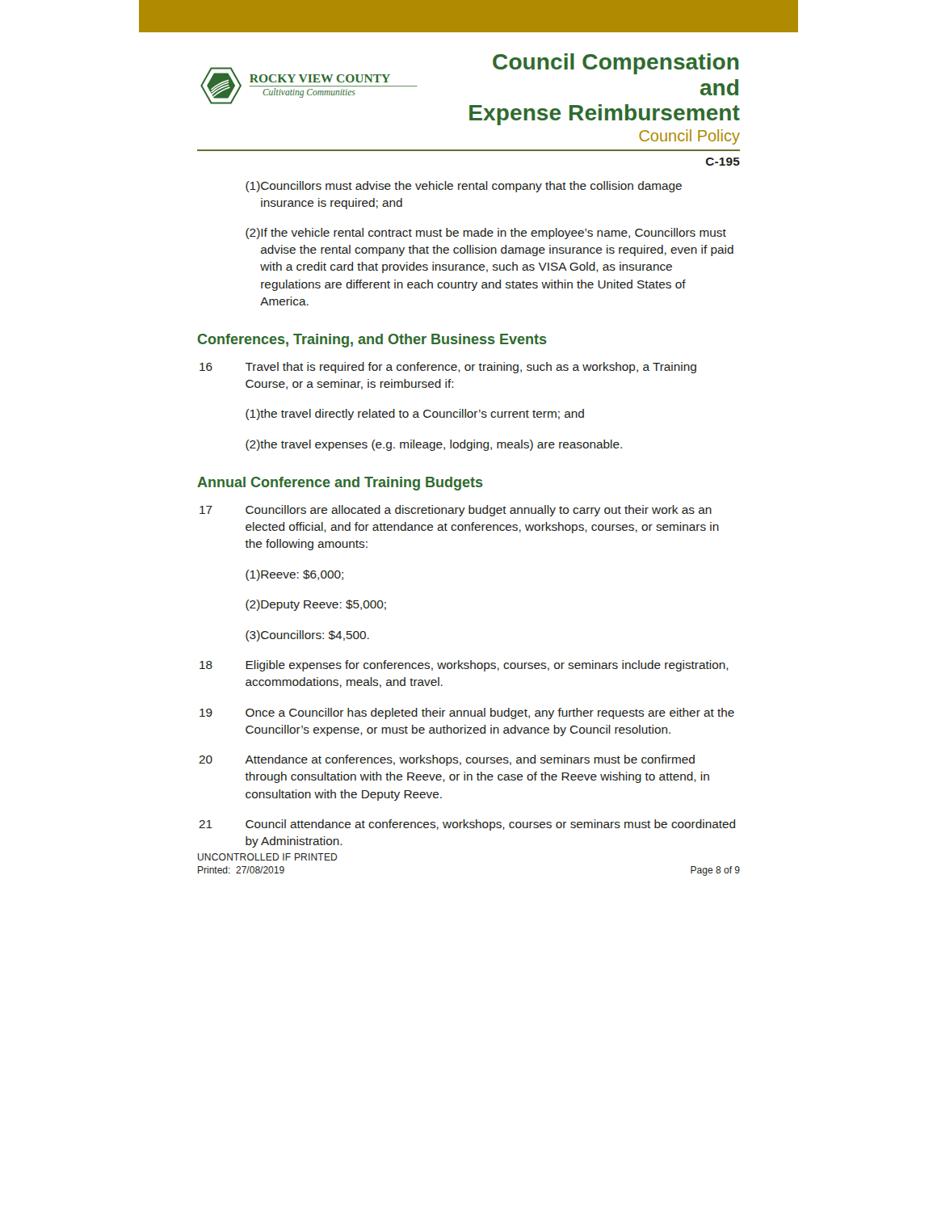ROCKY VIEW COUNTY Cultivating Communities
Council Compensation and
Expense Reimbursement
Council Policy
C-195
(1)
Councillors must advise the vehicle rental company that the collision damage insurance is required; and
(2)
If the vehicle rental contract must be made in the employee’s name, Councillors must advise the rental company that the collision damage insurance is required, even if paid with a credit card that provides insurance, such as VISA Gold, as insurance regulations are different in each country and states within the United States of America.
Conferences, Training, and Other Business Events
16
Travel that is required for a conference, or training, such as a workshop, a Training Course, or a seminar, is reimbursed if:
(1)
the travel directly related to a Councillor’s current term; and
(2)
the travel expenses (e.g. mileage, lodging, meals) are reasonable.
Annual Conference and Training Budgets
17
Councillors are allocated a discretionary budget annually to carry out their work as an elected official, and for attendance at conferences, workshops, courses, or seminars in the following amounts:
(1)
Reeve: $6,000;
(2)
Deputy Reeve: $5,000;
(3)
Councillors: $4,500.
18
Eligible expenses for conferences, workshops, courses, or seminars include registration, accommodations, meals, and travel.
19
Once a Councillor has depleted their annual budget, any further requests are either at the Councillor’s expense, or must be authorized in advance by Council resolution.
20
Attendance at conferences, workshops, courses, and seminars must be confirmed through consultation with the Reeve, or in the case of the Reeve wishing to attend, in consultation with the Deputy Reeve.
21
Council attendance at conferences, workshops, courses or seminars must be coordinated by Administration.
UNCONTROLLED IF PRINTED
Printed: 27/08/2019
Page 8 of 9